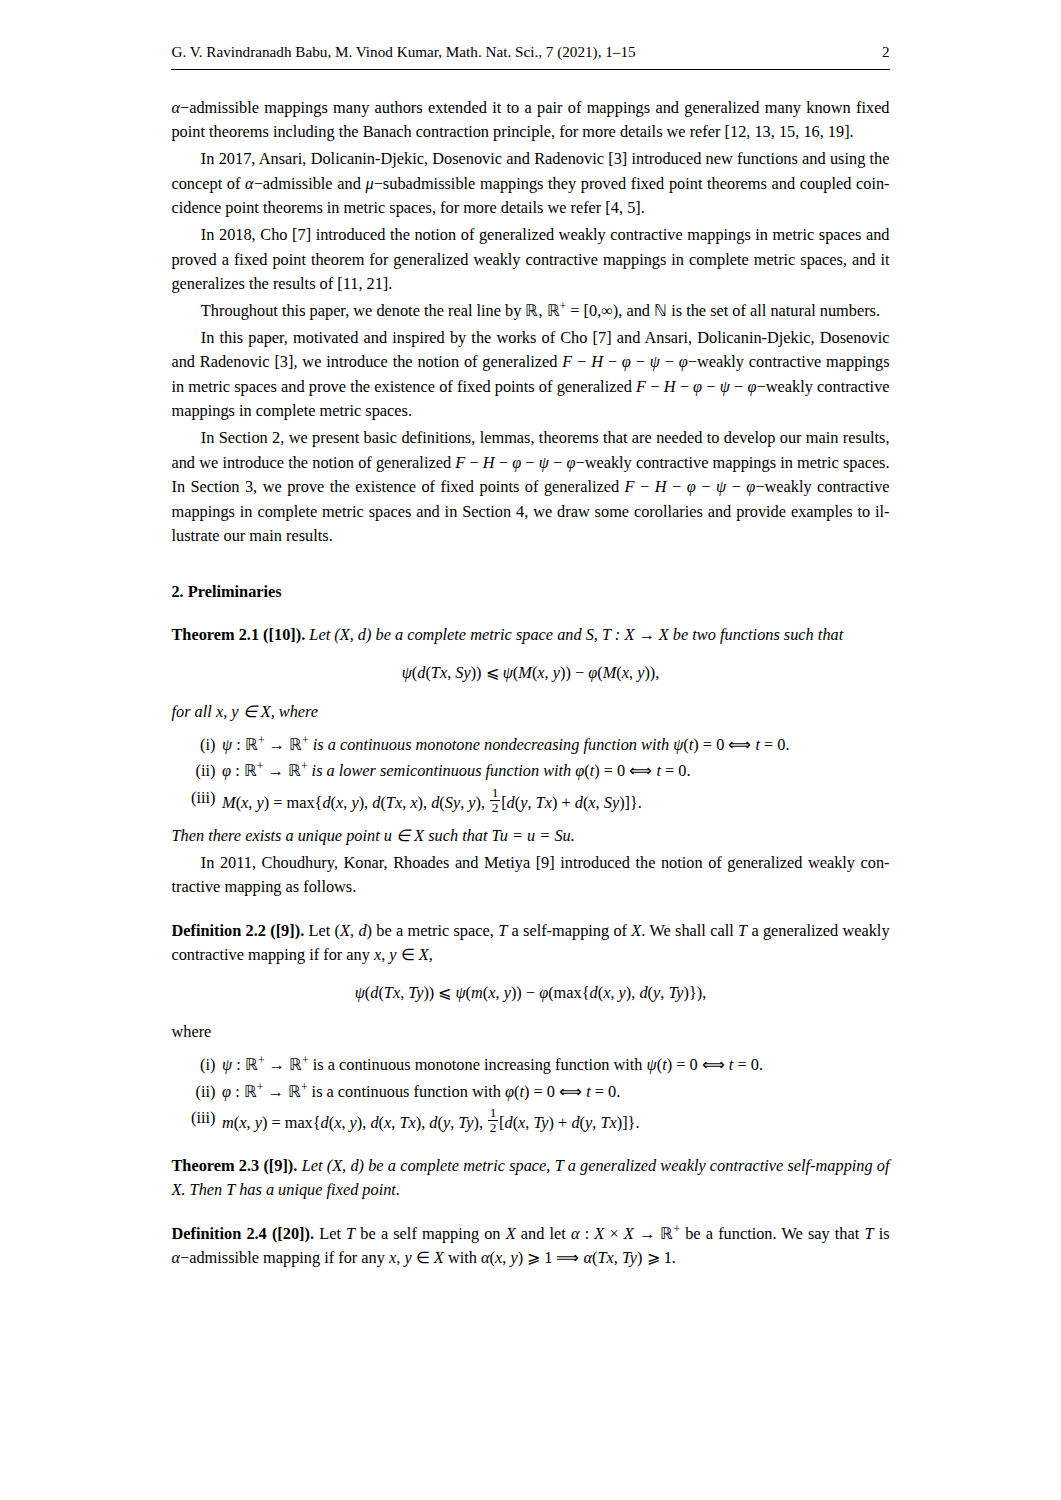G. V. Ravindranadh Babu, M. Vinod Kumar, Math. Nat. Sci., 7 (2021), 1–15 2
α−admissible mappings many authors extended it to a pair of mappings and generalized many known fixed point theorems including the Banach contraction principle, for more details we refer [12, 13, 15, 16, 19].
In 2017, Ansari, Dolicanin-Djekic, Dosenovic and Radenovic [3] introduced new functions and using the concept of α−admissible and μ−subadmissible mappings they proved fixed point theorems and coupled coincidence point theorems in metric spaces, for more details we refer [4, 5].
In 2018, Cho [7] introduced the notion of generalized weakly contractive mappings in metric spaces and proved a fixed point theorem for generalized weakly contractive mappings in complete metric spaces, and it generalizes the results of [11, 21].
Throughout this paper, we denote the real line by ℝ, ℝ+ = [0,∞), and ℕ is the set of all natural numbers.
In this paper, motivated and inspired by the works of Cho [7] and Ansari, Dolicanin-Djekic, Dosenovic and Radenovic [3], we introduce the notion of generalized F − H − φ − ψ − φ−weakly contractive mappings in metric spaces and prove the existence of fixed points of generalized F − H − φ − ψ − φ−weakly contractive mappings in complete metric spaces.
In Section 2, we present basic definitions, lemmas, theorems that are needed to develop our main results, and we introduce the notion of generalized F − H − φ − ψ − φ−weakly contractive mappings in metric spaces. In Section 3, we prove the existence of fixed points of generalized F − H − φ − ψ − φ−weakly contractive mappings in complete metric spaces and in Section 4, we draw some corollaries and provide examples to illustrate our main results.
2. Preliminaries
Theorem 2.1 ([10]). Let (X, d) be a complete metric space and S, T : X → X be two functions such that
ψ(d(Tx, Sy)) ⩽ ψ(M(x, y)) − φ(M(x, y)),
for all x, y ∈ X, where
(i) ψ : ℝ+ → ℝ+ is a continuous monotone nondecreasing function with ψ(t) = 0 ⟺ t = 0.
(ii) φ : ℝ+ → ℝ+ is a lower semicontinuous function with φ(t) = 0 ⟺ t = 0.
(iii) M(x, y) = max{d(x, y), d(Tx, x), d(Sy, y), 12[d(y, Tx) + d(x, Sy)]}.
Then there exists a unique point u ∈ X such that Tu = u = Su.
In 2011, Choudhury, Konar, Rhoades and Metiya [9] introduced the notion of generalized weakly contractive mapping as follows.
Definition 2.2 ([9]). Let (X, d) be a metric space, T a self-mapping of X. We shall call T a generalized weakly contractive mapping if for any x, y ∈ X,
ψ(d(Tx, Ty)) ⩽ ψ(m(x, y)) − φ(max{d(x, y), d(y, Ty)}),
where
(i) ψ : ℝ+ → ℝ+ is a continuous monotone increasing function with ψ(t) = 0 ⟺ t = 0.
(ii) φ : ℝ+ → ℝ+ is a continuous function with φ(t) = 0 ⟺ t = 0.
(iii) m(x, y) = max{d(x, y), d(x, Tx), d(y, Ty), 12[d(x, Ty) + d(y, Tx)]}.
Theorem 2.3 ([9]). Let (X, d) be a complete metric space, T a generalized weakly contractive self-mapping of X. Then T has a unique fixed point.
Definition 2.4 ([20]). Let T be a self mapping on X and let α : X × X → ℝ+ be a function. We say that T is α−admissible mapping if for any x, y ∈ X with α(x, y) ⩾ 1 ⟹ α(Tx, Ty) ⩾ 1.